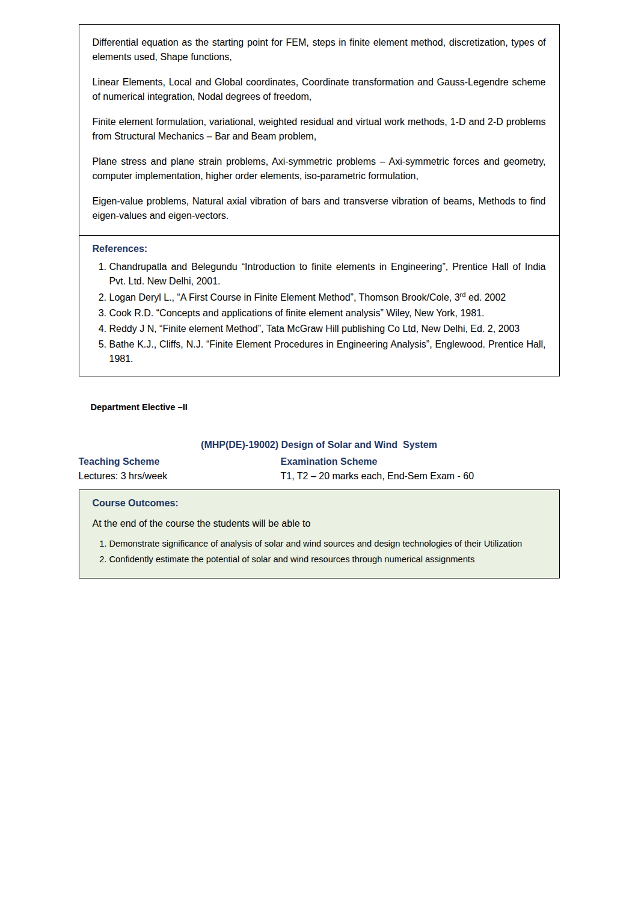Differential equation as the starting point for FEM, steps in finite element method, discretization, types of elements used, Shape functions,
Linear Elements, Local and Global coordinates, Coordinate transformation and Gauss-Legendre scheme of numerical integration, Nodal degrees of freedom,
Finite element formulation, variational, weighted residual and virtual work methods, 1-D and 2-D problems from Structural Mechanics – Bar and Beam problem,
Plane stress and plane strain problems, Axi-symmetric problems – Axi-symmetric forces and geometry, computer implementation, higher order elements, iso-parametric formulation,
Eigen-value problems, Natural axial vibration of bars and transverse vibration of beams, Methods to find eigen-values and eigen-vectors.
References:
Chandrupatla and Belegundu “Introduction to finite elements in Engineering”, Prentice Hall of India Pvt. Ltd. New Delhi, 2001.
Logan Deryl L., “A First Course in Finite Element Method”, Thomson Brook/Cole, 3rd ed. 2002
Cook R.D. “Concepts and applications of finite element analysis” Wiley, New York, 1981.
Reddy J N, “Finite element Method”, Tata McGraw Hill publishing Co Ltd, New Delhi, Ed. 2, 2003
Bathe K.J., Cliffs, N.J. “Finite Element Procedures in Engineering Analysis”, Englewood. Prentice Hall, 1981.
Department Elective –II
(MHP(DE)-19002) Design of Solar and Wind System
| Teaching Scheme | Examination Scheme |
| Lectures: 3 hrs/week | T1, T2 – 20 marks each, End-Sem Exam - 60 |
Course Outcomes:
At the end of the course the students will be able to
Demonstrate significance of analysis of solar and wind sources and design technologies of their Utilization
Confidently estimate the potential of solar and wind resources through numerical assignments